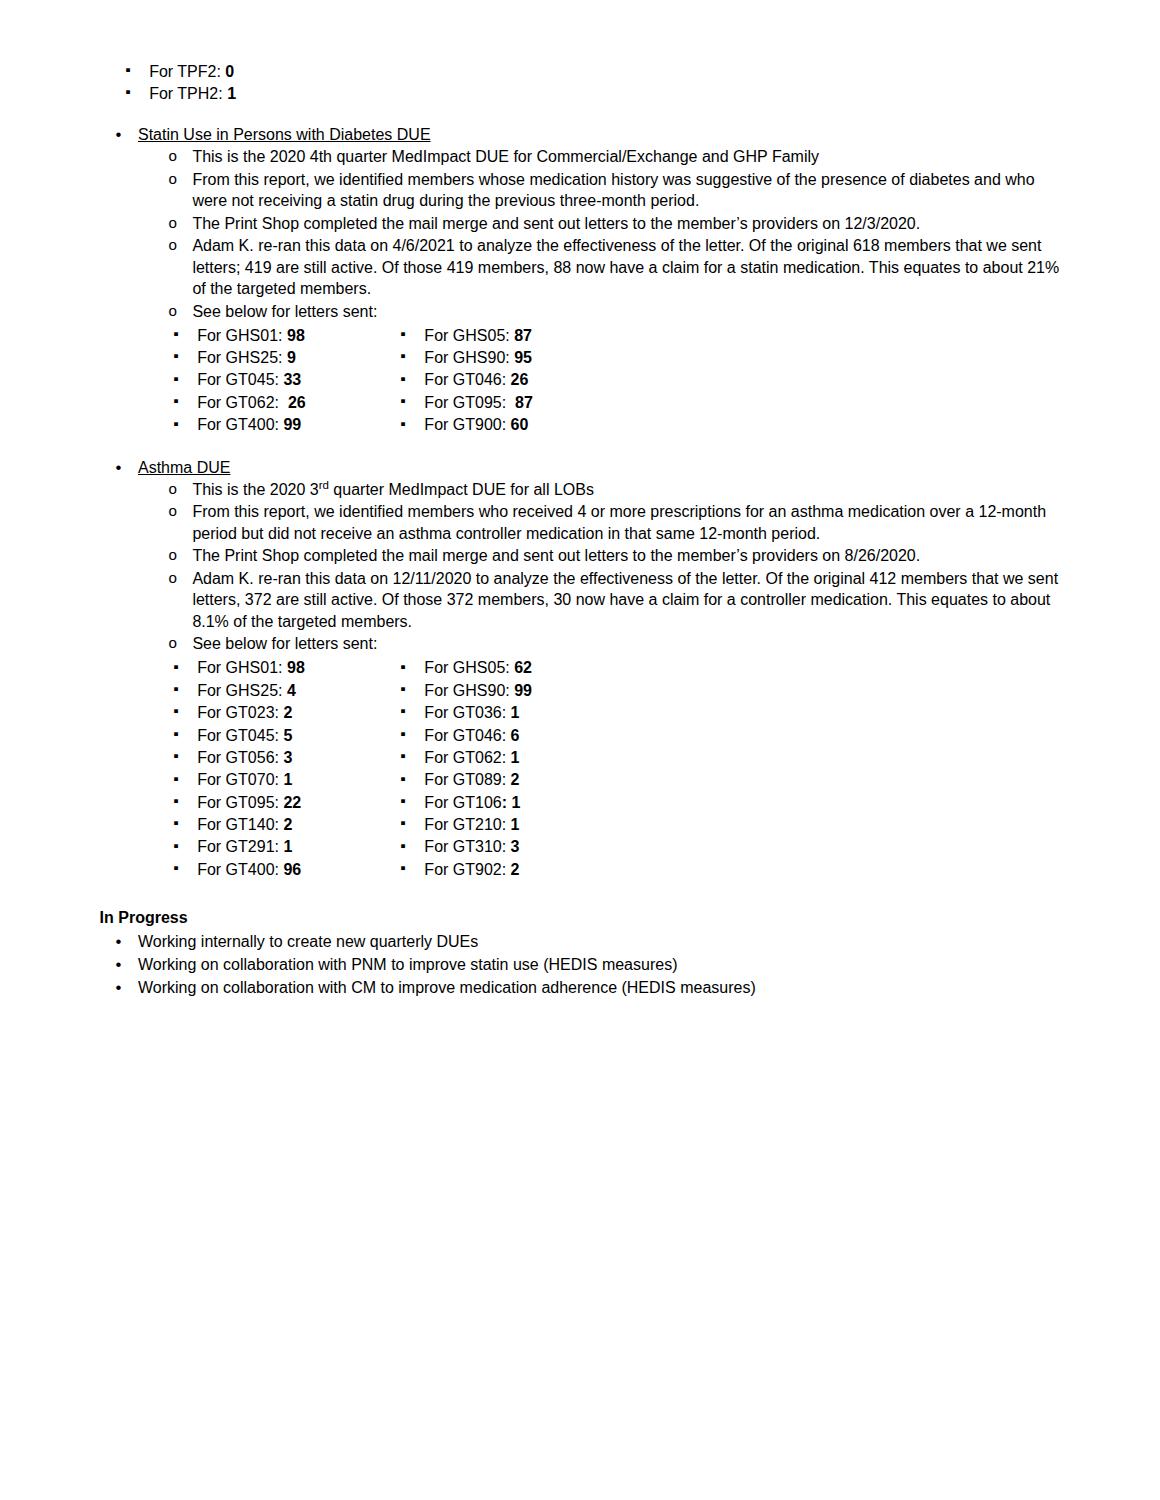For TPF2: 0
For TPH2: 1
Statin Use in Persons with Diabetes DUE
This is the 2020 4th quarter MedImpact DUE for Commercial/Exchange and GHP Family
From this report, we identified members whose medication history was suggestive of the presence of diabetes and who were not receiving a statin drug during the previous three-month period.
The Print Shop completed the mail merge and sent out letters to the member’s providers on 12/3/2020.
Adam K. re-ran this data on 4/6/2021 to analyze the effectiveness of the letter. Of the original 618 members that we sent letters; 419 are still active. Of those 419 members, 88 now have a claim for a statin medication. This equates to about 21% of the targeted members.
See below for letters sent:
For GHS01: 98
For GHS25: 9
For GT045: 33
For GT062: 26
For GT400: 99
For GHS05: 87
For GHS90: 95
For GT046: 26
For GT095: 87
For GT900: 60
Asthma DUE
This is the 2020 3rd quarter MedImpact DUE for all LOBs
From this report, we identified members who received 4 or more prescriptions for an asthma medication over a 12-month period but did not receive an asthma controller medication in that same 12-month period.
The Print Shop completed the mail merge and sent out letters to the member’s providers on 8/26/2020.
Adam K. re-ran this data on 12/11/2020 to analyze the effectiveness of the letter. Of the original 412 members that we sent letters, 372 are still active. Of those 372 members, 30 now have a claim for a controller medication. This equates to about 8.1% of the targeted members.
See below for letters sent:
For GHS01: 98
For GHS25: 4
For GT023: 2
For GT045: 5
For GT056: 3
For GT070: 1
For GT095: 22
For GT140: 2
For GT291: 1
For GT400: 96
For GHS05: 62
For GHS90: 99
For GT036: 1
For GT046: 6
For GT062: 1
For GT089: 2
For GT106: 1
For GT210: 1
For GT310: 3
For GT902: 2
In Progress
Working internally to create new quarterly DUEs
Working on collaboration with PNM to improve statin use (HEDIS measures)
Working on collaboration with CM to improve medication adherence (HEDIS measures)